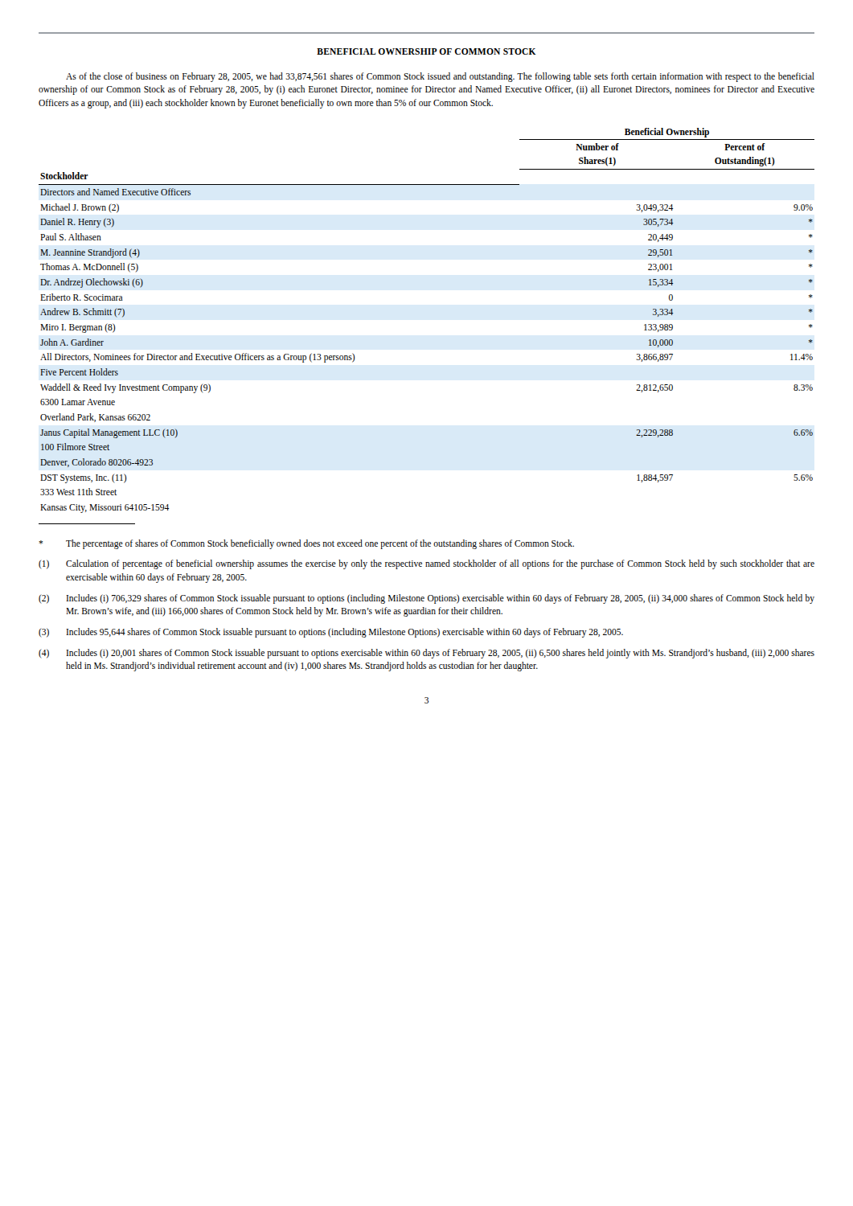BENEFICIAL OWNERSHIP OF COMMON STOCK
As of the close of business on February 28, 2005, we had 33,874,561 shares of Common Stock issued and outstanding. The following table sets forth certain information with respect to the beneficial ownership of our Common Stock as of February 28, 2005, by (i) each Euronet Director, nominee for Director and Named Executive Officer, (ii) all Euronet Directors, nominees for Director and Executive Officers as a group, and (iii) each stockholder known by Euronet beneficially to own more than 5% of our Common Stock.
| | Beneficial Ownership |
| | Number of Shares(1) | Percent of Outstanding(1) |
| Stockholder | | |
| Directors and Named Executive Officers | | |
| Michael J. Brown (2) | 3,049,324 | 9.0% |
| Daniel R. Henry (3) | 305,734 | * |
| Paul S. Althasen | 20,449 | * |
| M. Jeannine Strandjord (4) | 29,501 | * |
| Thomas A. McDonnell (5) | 23,001 | * |
| Dr. Andrzej Olechowski (6) | 15,334 | * |
| Eriberto R. Scocimara | 0 | * |
| Andrew B. Schmitt (7) | 3,334 | * |
| Miro I. Bergman (8) | 133,989 | * |
| John A. Gardiner | 10,000 | * |
| All Directors, Nominees for Director and Executive Officers as a Group (13 persons) | 3,866,897 | 11.4% |
| Five Percent Holders | | |
| Waddell & Reed Ivy Investment Company (9) | 2,812,650 | 8.3% |
| 6300 Lamar Avenue | | |
| Overland Park, Kansas 66202 | | |
| Janus Capital Management LLC (10) | 2,229,288 | 6.6% |
| 100 Filmore Street | | |
| Denver, Colorado 80206-4923 | | |
| DST Systems, Inc. (11) | 1,884,597 | 5.6% |
| 333 West 11th Street | | |
| Kansas City, Missouri 64105-1594 | | |
*
The percentage of shares of Common Stock beneficially owned does not exceed one percent of the outstanding shares of Common Stock.
(1)
Calculation of percentage of beneficial ownership assumes the exercise by only the respective named stockholder of all options for the purchase of Common Stock held by such stockholder that are exercisable within 60 days of February 28, 2005.
(2)
Includes (i) 706,329 shares of Common Stock issuable pursuant to options (including Milestone Options) exercisable within 60 days of February 28, 2005, (ii) 34,000 shares of Common Stock held by Mr. Brown’s wife, and (iii) 166,000 shares of Common Stock held by Mr. Brown’s wife as guardian for their children.
(3)
Includes 95,644 shares of Common Stock issuable pursuant to options (including Milestone Options) exercisable within 60 days of February 28, 2005.
(4)
Includes (i) 20,001 shares of Common Stock issuable pursuant to options exercisable within 60 days of February 28, 2005, (ii) 6,500 shares held jointly with Ms. Strandjord’s husband, (iii) 2,000 shares held in Ms. Strandjord’s individual retirement account and (iv) 1,000 shares Ms. Strandjord holds as custodian for her daughter.
3